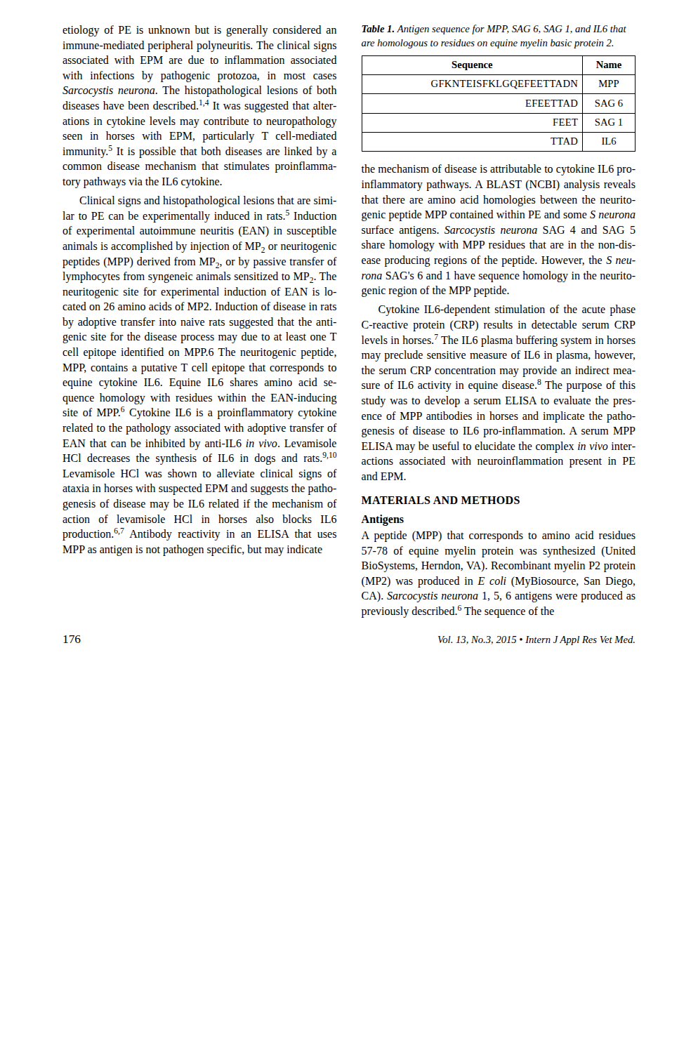etiology of PE is unknown but is generally considered an immune-mediated peripheral polyneuritis. The clinical signs associated with EPM are due to inflammation associated with infections by pathogenic protozoa, in most cases Sarcocystis neurona. The histopathological lesions of both diseases have been described.1,4 It was suggested that alterations in cytokine levels may contribute to neuropathology seen in horses with EPM, particularly T cell-mediated immunity.5 It is possible that both diseases are linked by a common disease mechanism that stimulates proinflammatory pathways via the IL6 cytokine.
Clinical signs and histopathological lesions that are similar to PE can be experimentally induced in rats.5 Induction of experimental autoimmune neuritis (EAN) in susceptible animals is accomplished by injection of MP2 or neuritogenic peptides (MPP) derived from MP2, or by passive transfer of lymphocytes from syngeneic animals sensitized to MP2. The neuritogenic site for experimental induction of EAN is located on 26 amino acids of MP2. Induction of disease in rats by adoptive transfer into naive rats suggested that the antigenic site for the disease process may due to at least one T cell epitope identified on MPP.6 The neuritogenic peptide, MPP, contains a putative T cell epitope that corresponds to equine cytokine IL6. Equine IL6 shares amino acid sequence homology with residues within the EAN-inducing site of MPP.6 Cytokine IL6 is a proinflammatory cytokine related to the pathology associated with adoptive transfer of EAN that can be inhibited by anti-IL6 in vivo. Levamisole HCl decreases the synthesis of IL6 in dogs and rats.9,10 Levamisole HCl was shown to alleviate clinical signs of ataxia in horses with suspected EPM and suggests the pathogenesis of disease may be IL6 related if the mechanism of action of levamisole HCl in horses also blocks IL6 production.6,7 Antibody reactivity in an ELISA that uses MPP as antigen is not pathogen specific, but may indicate
Table 1. Antigen sequence for MPP, SAG 6, SAG 1, and IL6 that are homologous to residues on equine myelin basic protein 2.
| Sequence | Name |
| --- | --- |
| GFKNTEISFKLGQEFEETTADN | MPP |
| EFEETTAD | SAG 6 |
| FEET | SAG 1 |
| TTAD | IL6 |
the mechanism of disease is attributable to cytokine IL6 pro-inflammatory pathways. A BLAST (NCBI) analysis reveals that there are amino acid homologies between the neuritogenic peptide MPP contained within PE and some S neurona surface antigens. Sarcocystis neurona SAG 4 and SAG 5 share homology with MPP residues that are in the non-disease producing regions of the peptide. However, the S neurona SAG's 6 and 1 have sequence homology in the neuritogenic region of the MPP peptide.
Cytokine IL6-dependent stimulation of the acute phase C-reactive protein (CRP) results in detectable serum CRP levels in horses.7 The IL6 plasma buffering system in horses may preclude sensitive measure of IL6 in plasma, however, the serum CRP concentration may provide an indirect measure of IL6 activity in equine disease.8 The purpose of this study was to develop a serum ELISA to evaluate the presence of MPP antibodies in horses and implicate the pathogenesis of disease to IL6 pro-inflammation. A serum MPP ELISA may be useful to elucidate the complex in vivo interactions associated with neuroinflammation present in PE and EPM.
Materials and Methods
Antigens
A peptide (MPP) that corresponds to amino acid residues 57-78 of equine myelin protein was synthesized (United BioSystems, Herndon, VA). Recombinant myelin P2 protein (MP2) was produced in E coli (MyBiosource, San Diego, CA). Sarcocystis neurona 1, 5, 6 antigens were produced as previously described.6 The sequence of the
176 Vol. 13, No.3, 2015 • Intern J Appl Res Vet Med.